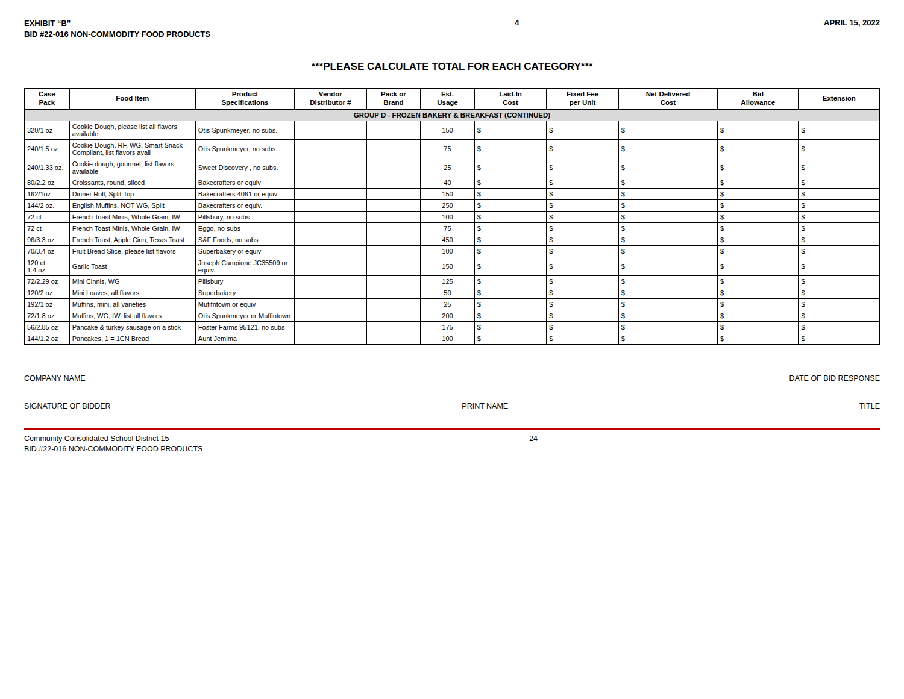EXHIBIT “B”
BID #22-016 NON-COMMODITY FOOD PRODUCTS
4
APRIL 15, 2022
***PLEASE CALCULATE TOTAL FOR EACH CATEGORY***
| Case Pack | Food Item | Product Specifications | Vendor Distributor # | Pack or Brand | Est. Usage | Laid-In Cost | Fixed Fee per Unit | Net Delivered Cost | Bid Allowance | Extension |
| --- | --- | --- | --- | --- | --- | --- | --- | --- | --- | --- |
| GROUP D - FROZEN BAKERY & BREAKFAST (CONTINUED) |
| 320/1 oz | Cookie Dough, please list all flavors available | Otis Spunkmeyer, no subs. | | | 150 | $ | $ | $ | $ | $ |
| 240/1.5 oz | Cookie Dough, RF, WG, Smart Snack Compliant, list flavors avail | Otis Spunkmeyer, no subs. | | | 75 | $ | $ | $ | $ | $ |
| 240/1.33 oz. | Cookie dough, gourmet, list flavors available | Sweet Discovery , no subs. | | | 25 | $ | $ | $ | $ | $ |
| 80/2.2 oz | Croissants, round, sliced | Bakecrafters or equiv | | | 40 | $ | $ | $ | $ | $ |
| 162/1oz | Dinner Roll, Split Top | Bakecrafters 4061 or equiv | | | 150 | $ | $ | $ | $ | $ |
| 144/2 oz. | English Muffins, NOT WG, Split | Bakecrafters or equiv. | | | 250 | $ | $ | $ | $ | $ |
| 72 ct | French Toast Minis, Whole Grain, IW | Pillsbury, no subs | | | 100 | $ | $ | $ | $ | $ |
| 72 ct | French Toast Minis, Whole Grain, IW | Eggo, no subs | | | 75 | $ | $ | $ | $ | $ |
| 96/3.3 oz | French Toast, Apple Cinn, Texas Toast | S&F Foods, no subs | | | 450 | $ | $ | $ | $ | $ |
| 70/3.4 oz | Fruit Bread Slice, please list flavors | Superbakery or equiv | | | 100 | $ | $ | $ | $ | $ |
| 120 ct 1.4 oz | Garlic Toast | Joseph Campione JC35509 or equiv. | | | 150 | $ | $ | $ | $ | $ |
| 72/2.29 oz | Mini Cinnis, WG | Pillsbury | | | 125 | $ | $ | $ | $ | $ |
| 120/2 oz | Mini Loaves, all flavors | Superbakery | | | 50 | $ | $ | $ | $ | $ |
| 192/1 oz | Muffins, mini, all varieties | Mufifntown or equiv | | | 25 | $ | $ | $ | $ | $ |
| 72/1.8 oz | Muffins, WG, IW, list all flavors | Otis Spunkmeyer or Muffintown | | | 200 | $ | $ | $ | $ | $ |
| 56/2.85 oz | Pancake & turkey sausage on a stick | Foster Farms 95121, no subs | | | 175 | $ | $ | $ | $ | $ |
| 144/1.2 oz | Pancakes, 1 = 1CN Bread | Aunt Jemima | | | 100 | $ | $ | $ | $ | $ |
COMPANY NAME DATE OF BID RESPONSE
SIGNATURE OF BIDDER PRINT NAME TITLE
Community Consolidated School District 15
BID #22-016 NON-COMMODITY FOOD PRODUCTS
24